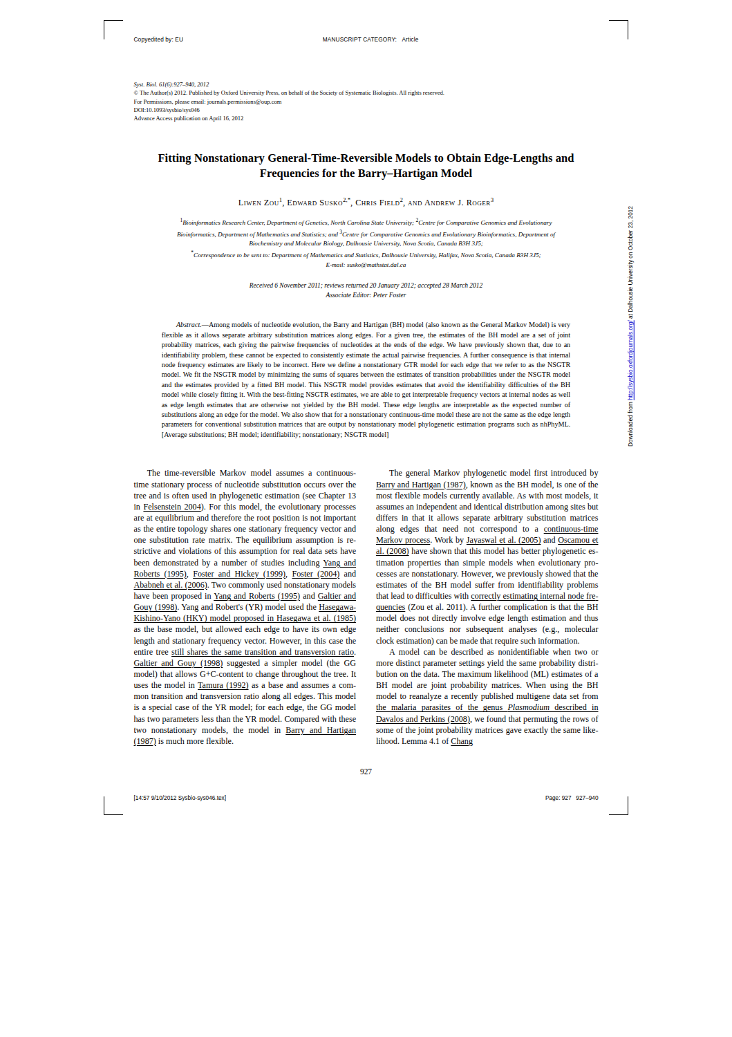Copyedited by: EU MANUSCRIPT CATEGORY: Article
Syst. Biol. 61(6):927–940, 2012
© The Author(s) 2012. Published by Oxford University Press, on behalf of the Society of Systematic Biologists. All rights reserved.
For Permissions, please email: journals.permissions@oup.com
DOI:10.1093/sysbio/sys046
Advance Access publication on April 16, 2012
Fitting Nonstationary General-Time-Reversible Models to Obtain Edge-Lengths and
Frequencies for the Barry–Hartigan Model
Liwen Zou1, Edward Susko2,*, Chris Field2, and Andrew J. Roger3
1Bioinformatics Research Center, Department of Genetics, North Carolina State University; 2Centre for Comparative Genomics and Evolutionary
Bioinformatics, Department of Mathematics and Statistics; and 3Centre for Comparative Genomics and Evolutionary Bioinformatics, Department of
Biochemistry and Molecular Biology, Dalhousie University, Nova Scotia, Canada B3H 3J5;
*Correspondence to be sent to: Department of Mathematics and Statistics, Dalhousie University, Halifax, Nova Scotia, Canada B3H 3J5;
E-mail: susko@mathstat.dal.ca
Received 6 November 2011; reviews returned 20 January 2012; accepted 28 March 2012
Associate Editor: Peter Foster
Abstract.—Among models of nucleotide evolution, the Barry and Hartigan (BH) model (also known as the General Markov Model) is very flexible as it allows separate arbitrary substitution matrices along edges. For a given tree, the estimates of the BH model are a set of joint probability matrices, each giving the pairwise frequencies of nucleotides at the ends of the edge. We have previously shown that, due to an identifiability problem, these cannot be expected to consistently estimate the actual pairwise frequencies. A further consequence is that internal node frequency estimates are likely to be incorrect. Here we define a nonstationary GTR model for each edge that we refer to as the NSGTR model. We fit the NSGTR model by minimizing the sums of squares between the estimates of transition probabilities under the NSGTR model and the estimates provided by a fitted BH model. This NSGTR model provides estimates that avoid the identifiability difficulties of the BH model while closely fitting it. With the best-fitting NSGTR estimates, we are able to get interpretable frequency vectors at internal nodes as well as edge length estimates that are otherwise not yielded by the BH model. These edge lengths are interpretable as the expected number of substitutions along an edge for the model. We also show that for a nonstationary continuous-time model these are not the same as the edge length parameters for conventional substitution matrices that are output by nonstationary model phylogenetic estimation programs such as nhPhyML. [Average substitutions; BH model; identifiability; nonstationary; NSGTR model]
The time-reversible Markov model assumes a continuous-time stationary process of nucleotide substitution occurs over the tree and is often used in phylogenetic estimation (see Chapter 13 in Felsenstein 2004). For this model, the evolutionary processes are at equilibrium and therefore the root position is not important as the entire topology shares one stationary frequency vector and one substitution rate matrix. The equilibrium assumption is restrictive and violations of this assumption for real data sets have been demonstrated by a number of studies including Yang and Roberts (1995), Foster and Hickey (1999), Foster (2004) and Ababneh et al. (2006). Two commonly used nonstationary models have been proposed in Yang and Roberts (1995) and Galtier and Gouy (1998). Yang and Robert's (YR) model used the Hasegawa-Kishino-Yano (HKY) model proposed in Hasegawa et al. (1985) as the base model, but allowed each edge to have its own edge length and stationary frequency vector. However, in this case the entire tree still shares the same transition and transversion ratio. Galtier and Gouy (1998) suggested a simpler model (the GG model) that allows G+C-content to change throughout the tree. It uses the model in Tamura (1992) as a base and assumes a common transition and transversion ratio along all edges. This model is a special case of the YR model; for each edge, the GG model has two parameters less than the YR model. Compared with these two nonstationary models, the model in Barry and Hartigan (1987) is much more flexible.
The general Markov phylogenetic model first introduced by Barry and Hartigan (1987), known as the BH model, is one of the most flexible models currently available. As with most models, it assumes an independent and identical distribution among sites but differs in that it allows separate arbitrary substitution matrices along edges that need not correspond to a continuous-time Markov process. Work by Jayaswal et al. (2005) and Oscamou et al. (2008) have shown that this model has better phylogenetic estimation properties than simple models when evolutionary processes are nonstationary. However, we previously showed that the estimates of the BH model suffer from identifiability problems that lead to difficulties with correctly estimating internal node frequencies (Zou et al. 2011). A further complication is that the BH model does not directly involve edge length estimation and thus neither conclusions nor subsequent analyses (e.g., molecular clock estimation) can be made that require such information.
A model can be described as nonidentifiable when two or more distinct parameter settings yield the same probability distribution on the data. The maximum likelihood (ML) estimates of a BH model are joint probability matrices. When using the BH model to reanalyze a recently published multigene data set from the malaria parasites of the genus Plasmodium described in Davalos and Perkins (2008), we found that permuting the rows of some of the joint probability matrices gave exactly the same likelihood. Lemma 4.1 of Chang
927
[14:57 9/10/2012 Sysbio-sys046.tex] Page: 927 927–940
Downloaded from http://sysbio.oxfordjournals.org/ at Dalhousie University on October 23, 2012